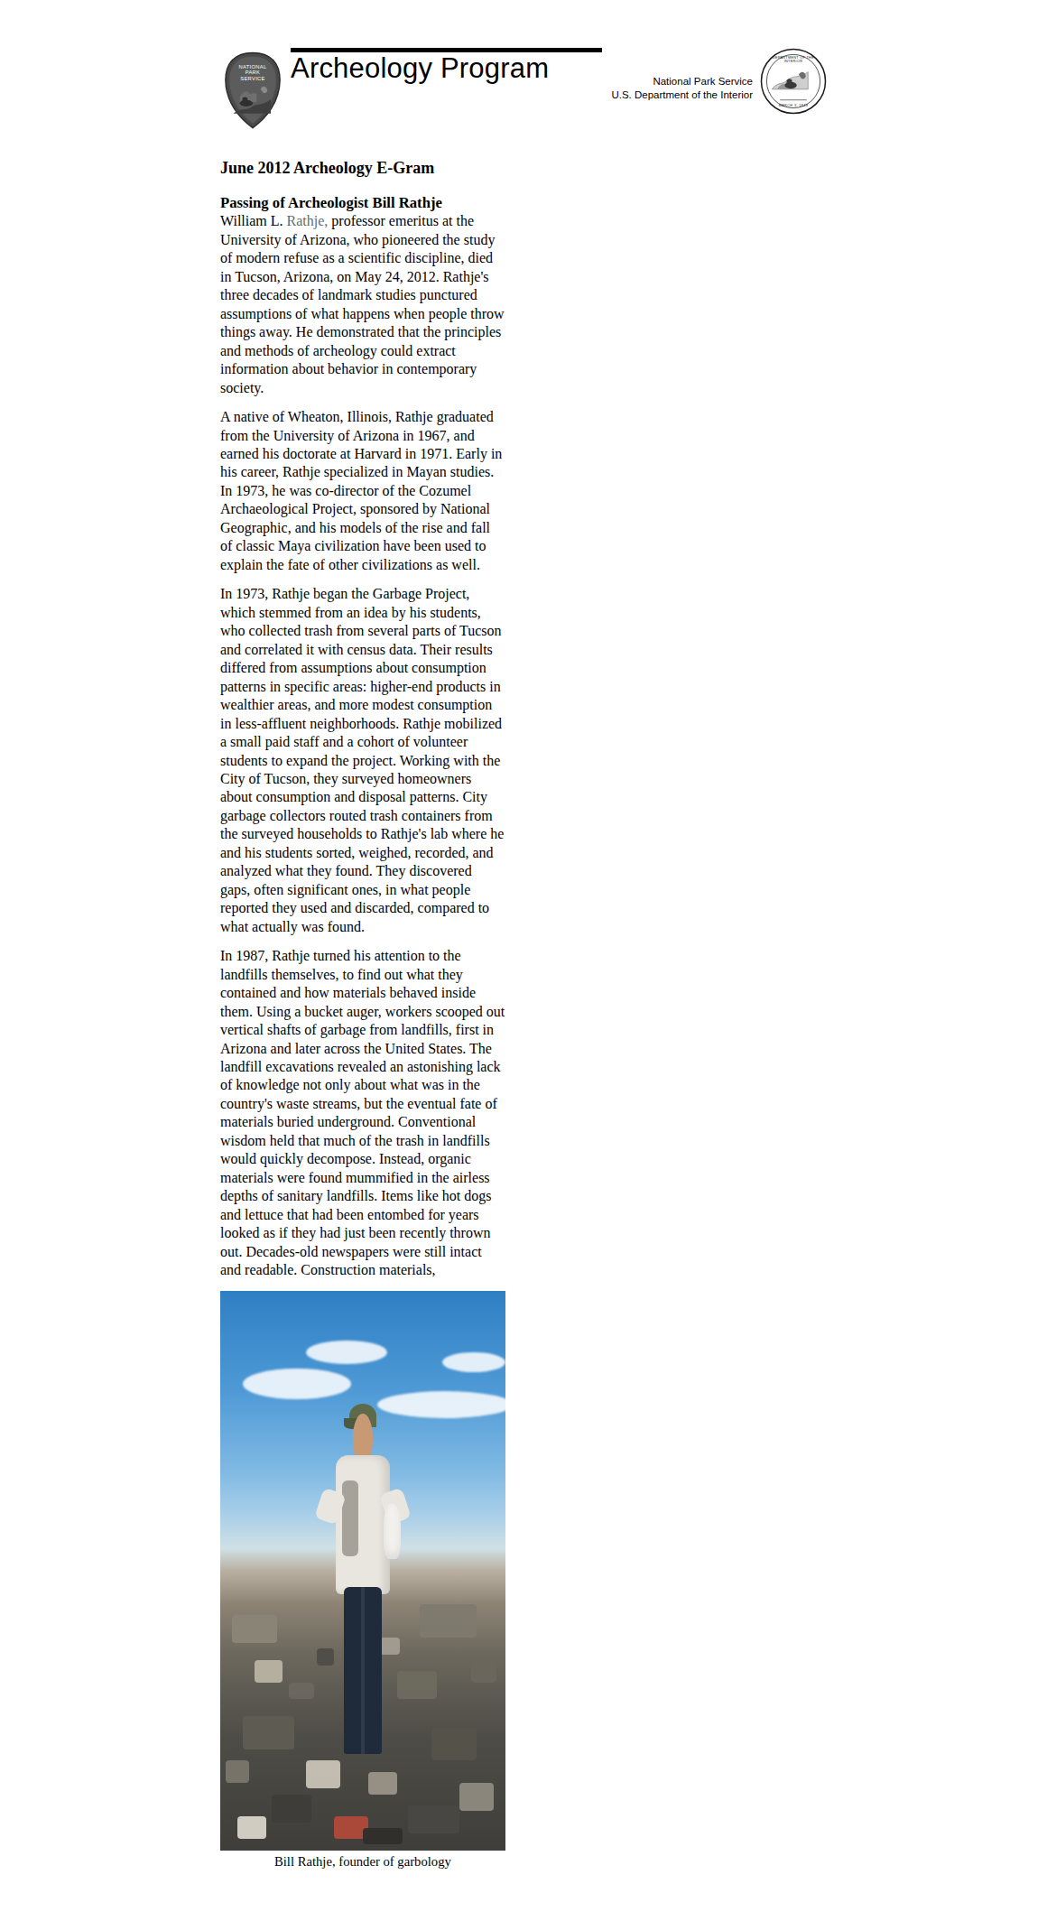NATIONAL PARK SERVICE
Archeology Program
National Park Service
U.S. Department of the Interior
DEPARTMENT OF THE INTERIOR MARCH 3, 1849
June 2012 Archeology E-Gram
Passing of Archeologist Bill Rathje
William L. Rathje, professor emeritus at the University of Arizona, who pioneered the study of modern refuse as a scientific discipline, died in Tucson, Arizona, on May 24, 2012. Rathje's three decades of landmark studies punctured assumptions of what happens when people throw things away. He demonstrated that the principles and methods of archeology could extract information about behavior in contemporary society.
A native of Wheaton, Illinois, Rathje graduated from the University of Arizona in 1967, and earned his doctorate at Harvard in 1971. Early in his career, Rathje specialized in Mayan studies. In 1973, he was co-director of the Cozumel Archaeological Project, sponsored by National Geographic, and his models of the rise and fall of classic Maya civilization have been used to explain the fate of other civilizations as well.
In 1973, Rathje began the Garbage Project, which stemmed from an idea by his students, who collected trash from several parts of Tucson and correlated it with census data. Their results differed from assumptions about consumption patterns in specific areas: higher-end products in wealthier areas, and more modest consumption in less-affluent neighborhoods. Rathje mobilized a small paid staff and a cohort of volunteer students to expand the project. Working with the City of Tucson, they surveyed homeowners about consumption and disposal patterns. City garbage collectors routed trash containers from the surveyed households to Rathje's lab where he and his students sorted, weighed, recorded, and analyzed what they found. They discovered gaps, often significant ones, in what people reported they used and discarded, compared to what actually was found.
In 1987, Rathje turned his attention to the landfills themselves, to find out what they contained and how materials behaved inside them. Using a bucket auger, workers scooped out vertical shafts of garbage from landfills, first in Arizona and later across the United States. The landfill excavations revealed an astonishing lack of knowledge not only about what was in the country's waste streams, but the eventual fate of materials buried underground. Conventional wisdom held that much of the trash in landfills would quickly decompose. Instead, organic materials were found mummified in the airless depths of sanitary landfills. Items like hot dogs and lettuce that had been entombed for years looked as if they had just been recently thrown out. Decades-old newspapers were still intact and readable. Construction materials,
Bill Rathje, founder of garbology